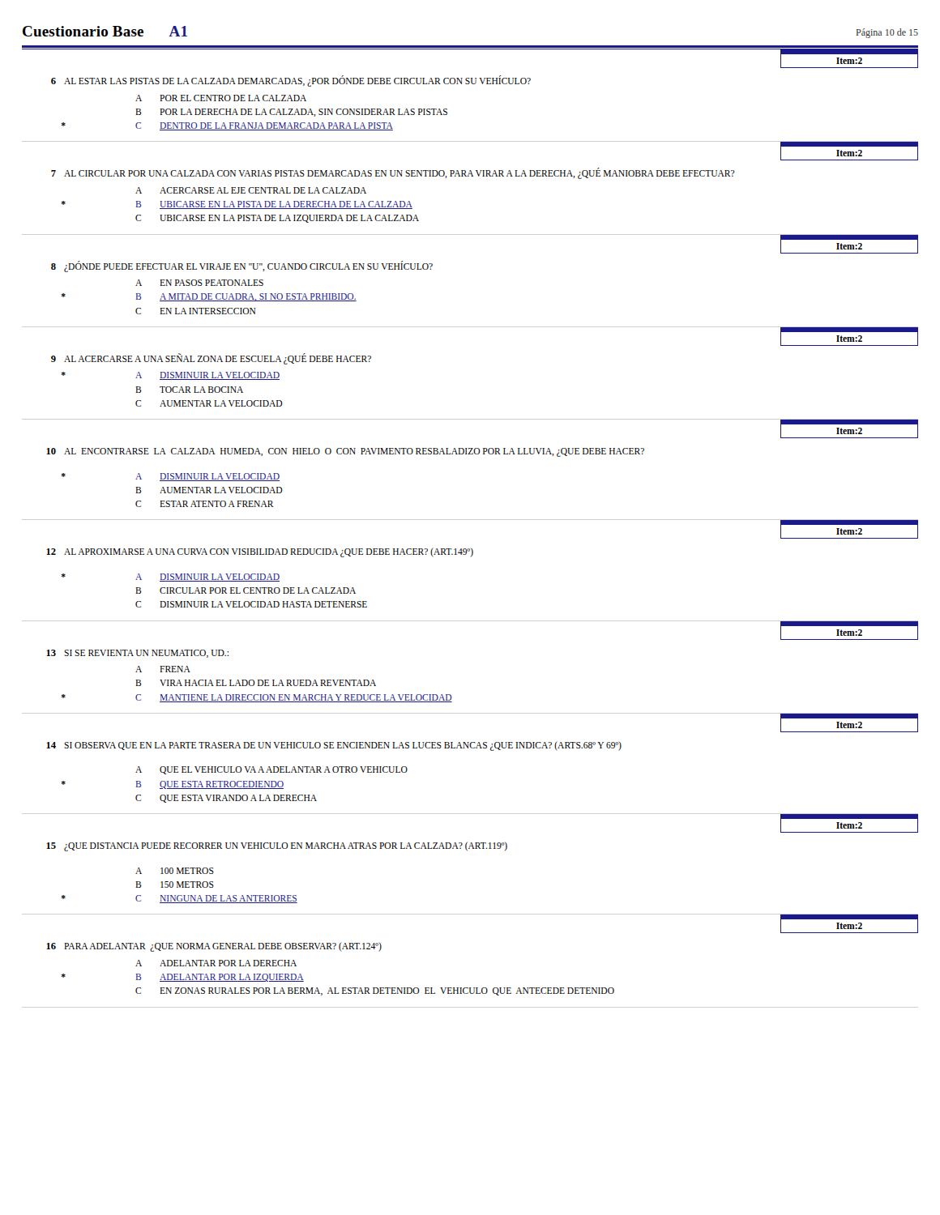Cuestionario Base A1
Página 10 de 15
Item:2
6
AL ESTAR LAS PISTAS DE LA CALZADA DEMARCADAS, ¿POR DÓNDE DEBE CIRCULAR CON SU VEHÍCULO?
A
POR EL CENTRO DE LA CALZADA
B
POR LA DERECHA DE LA CALZADA, SIN CONSIDERAR LAS PISTAS
*
C
DENTRO DE LA FRANJA DEMARCADA PARA LA PISTA
Item:2
7
AL CIRCULAR POR UNA CALZADA CON VARIAS PISTAS DEMARCADAS EN UN SENTIDO, PARA VIRAR A LA DERECHA, ¿QUÉ MANIOBRA DEBE EFECTUAR?
A
ACERCARSE AL EJE CENTRAL DE LA CALZADA
*
B
UBICARSE EN LA PISTA DE LA DERECHA DE LA CALZADA
C
UBICARSE EN LA PISTA DE LA IZQUIERDA DE LA CALZADA
Item:2
8
¿DÓNDE PUEDE EFECTUAR EL VIRAJE EN "U", CUANDO CIRCULA EN SU VEHÍCULO?
A
EN PASOS PEATONALES
*
B
A MITAD DE CUADRA, SI NO ESTA PRHIBIDO.
C
EN LA INTERSECCION
Item:2
9
AL ACERCARSE A UNA SEÑAL ZONA DE ESCUELA ¿QUÉ DEBE HACER?
*
A
DISMINUIR LA VELOCIDAD
B
TOCAR LA BOCINA
C
AUMENTAR LA VELOCIDAD
Item:2
10
AL ENCONTRARSE LA CALZADA HUMEDA, CON HIELO O CON PAVIMENTO RESBALADIZO POR LA LLUVIA, ¿QUE DEBE HACER?
*
A
DISMINUIR LA VELOCIDAD
B
AUMENTAR LA VELOCIDAD
C
ESTAR ATENTO A FRENAR
Item:2
12
AL APROXIMARSE A UNA CURVA CON VISIBILIDAD REDUCIDA ¿QUE DEBE HACER? (ART.149º)
*
A
DISMINUIR LA VELOCIDAD
B
CIRCULAR POR EL CENTRO DE LA CALZADA
C
DISMINUIR LA VELOCIDAD HASTA DETENERSE
Item:2
13
SI SE REVIENTA UN NEUMATICO, UD.:
A
FRENA
B
VIRA HACIA EL LADO DE LA RUEDA REVENTADA
*
C
MANTIENE LA DIRECCION EN MARCHA Y REDUCE LA VELOCIDAD
Item:2
14
SI OBSERVA QUE EN LA PARTE TRASERA DE UN VEHICULO SE ENCIENDEN LAS LUCES BLANCAS ¿QUE INDICA? (ARTS.68º Y 69º)
A
QUE EL VEHICULO VA A ADELANTAR A OTRO VEHICULO
*
B
QUE ESTA RETROCEDIENDO
C
QUE ESTA VIRANDO A LA DERECHA
Item:2
15
¿QUE DISTANCIA PUEDE RECORRER UN VEHICULO EN MARCHA ATRAS POR LA CALZADA? (ART.119º)
A
100 METROS
B
150 METROS
*
C
NINGUNA DE LAS ANTERIORES
Item:2
16
PARA ADELANTAR ¿QUE NORMA GENERAL DEBE OBSERVAR? (ART.124º)
A
ADELANTAR POR LA DERECHA
*
B
ADELANTAR POR LA IZQUIERDA
C
EN ZONAS RURALES POR LA BERMA, AL ESTAR DETENIDO EL VEHICULO QUE ANTECEDE DETENIDO